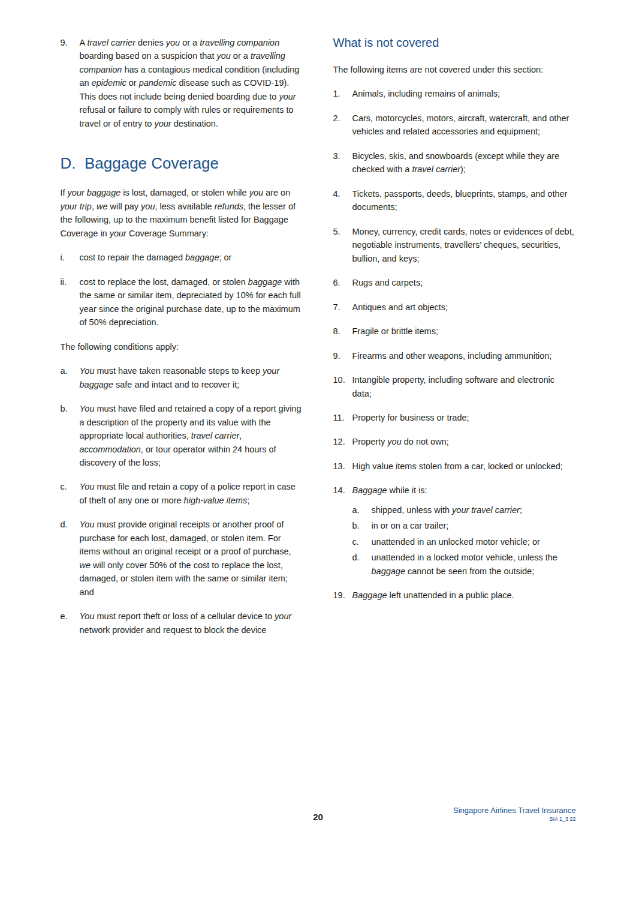9. A travel carrier denies you or a travelling companion boarding based on a suspicion that you or a travelling companion has a contagious medical condition (including an epidemic or pandemic disease such as COVID-19). This does not include being denied boarding due to your refusal or failure to comply with rules or requirements to travel or of entry to your destination.
D. Baggage Coverage
If your baggage is lost, damaged, or stolen while you are on your trip, we will pay you, less available refunds, the lesser of the following, up to the maximum benefit listed for Baggage Coverage in your Coverage Summary:
i. cost to repair the damaged baggage; or
ii. cost to replace the lost, damaged, or stolen baggage with the same or similar item, depreciated by 10% for each full year since the original purchase date, up to the maximum of 50% depreciation.
The following conditions apply:
a. You must have taken reasonable steps to keep your baggage safe and intact and to recover it;
b. You must have filed and retained a copy of a report giving a description of the property and its value with the appropriate local authorities, travel carrier, accommodation, or tour operator within 24 hours of discovery of the loss;
c. You must file and retain a copy of a police report in case of theft of any one or more high-value items;
d. You must provide original receipts or another proof of purchase for each lost, damaged, or stolen item. For items without an original receipt or a proof of purchase, we will only cover 50% of the cost to replace the lost, damaged, or stolen item with the same or similar item; and
e. You must report theft or loss of a cellular device to your network provider and request to block the device
What is not covered
The following items are not covered under this section:
1. Animals, including remains of animals;
2. Cars, motorcycles, motors, aircraft, watercraft, and other vehicles and related accessories and equipment;
3. Bicycles, skis, and snowboards (except while they are checked with a travel carrier);
4. Tickets, passports, deeds, blueprints, stamps, and other documents;
5. Money, currency, credit cards, notes or evidences of debt, negotiable instruments, travellers' cheques, securities, bullion, and keys;
6. Rugs and carpets;
7. Antiques and art objects;
8. Fragile or brittle items;
9. Firearms and other weapons, including ammunition;
10. Intangible property, including software and electronic data;
11. Property for business or trade;
12. Property you do not own;
13. High value items stolen from a car, locked or unlocked;
14. Baggage while it is:
a. shipped, unless with your travel carrier;
b. in or on a car trailer;
c. unattended in an unlocked motor vehicle; or
d. unattended in a locked motor vehicle, unless the baggage cannot be seen from the outside;
19. Baggage left unattended in a public place.
20
Singapore Airlines Travel Insurance
SIA 1_3 22